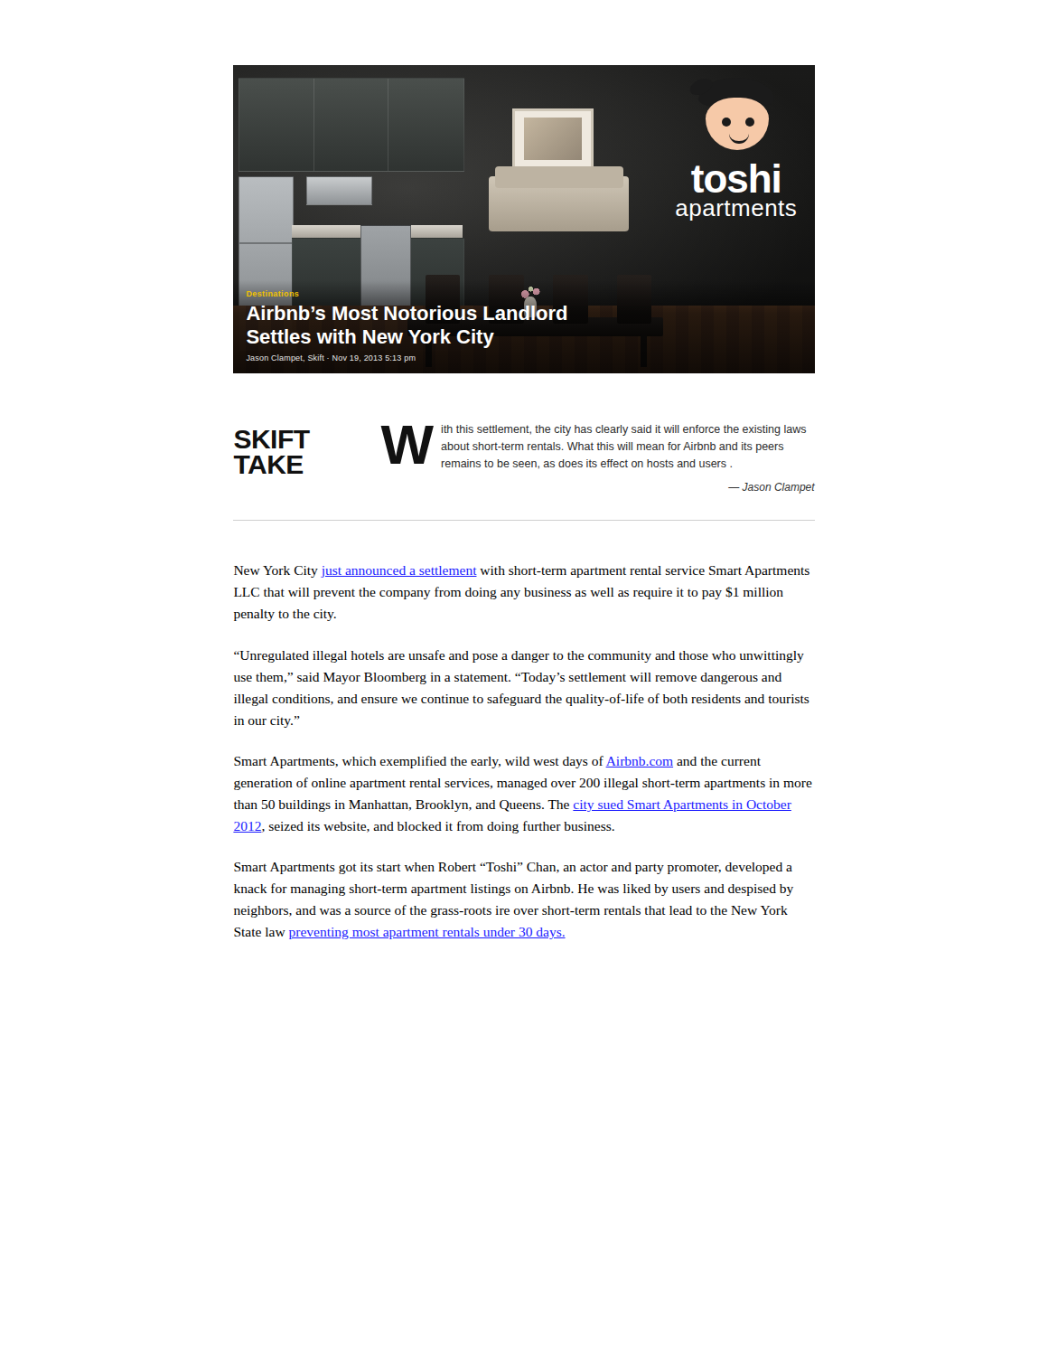toshi
apartments
Destinations
Airbnb’s Most Notorious Landlord Settles with New York City
Jason Clampet, Skift · Nov 19, 2013 5:13 pm
SKIFT
TAKE
W ith this settlement, the city has clearly said it will enforce the existing laws about short-term rentals. What this will mean for Airbnb and its peers remains to be seen, as does its effect on hosts and users .
— Jason Clampet
New York City just announced a settlement with short-term apartment rental service Smart Apartments LLC that will prevent the company from doing any business as well as require it to pay $1 million penalty to the city.
“Unregulated illegal hotels are unsafe and pose a danger to the community and those who unwittingly use them,” said Mayor Bloomberg in a statement. “Today’s settlement will remove dangerous and illegal conditions, and ensure we continue to safeguard the quality-of-life of both residents and tourists in our city.”
Smart Apartments, which exemplified the early, wild west days of Airbnb.com and the current generation of online apartment rental services, managed over 200 illegal short-term apartments in more than 50 buildings in Manhattan, Brooklyn, and Queens. The city sued Smart Apartments in October 2012, seized its website, and blocked it from doing further business.
Smart Apartments got its start when Robert “Toshi” Chan, an actor and party promoter, developed a knack for managing short-term apartment listings on Airbnb. He was liked by users and despised by neighbors, and was a source of the grass-roots ire over short-term rentals that lead to the New York State law preventing most apartment rentals under 30 days.